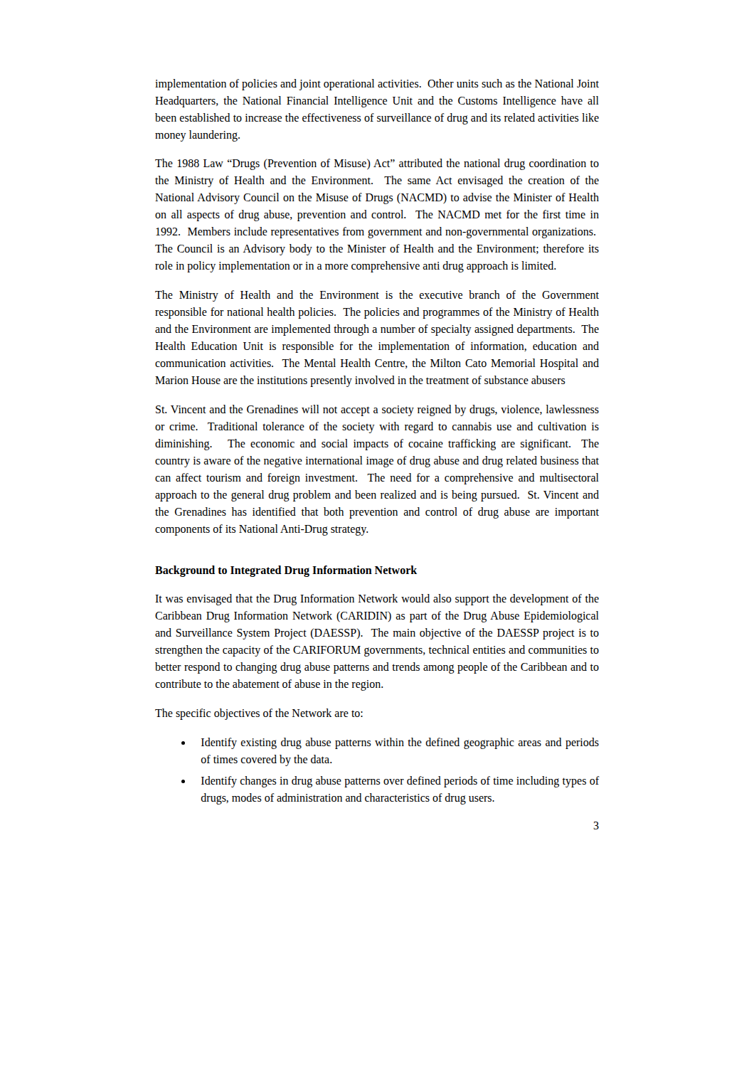implementation of policies and joint operational activities. Other units such as the National Joint Headquarters, the National Financial Intelligence Unit and the Customs Intelligence have all been established to increase the effectiveness of surveillance of drug and its related activities like money laundering.
The 1988 Law “Drugs (Prevention of Misuse) Act” attributed the national drug coordination to the Ministry of Health and the Environment. The same Act envisaged the creation of the National Advisory Council on the Misuse of Drugs (NACMD) to advise the Minister of Health on all aspects of drug abuse, prevention and control. The NACMD met for the first time in 1992. Members include representatives from government and non-governmental organizations. The Council is an Advisory body to the Minister of Health and the Environment; therefore its role in policy implementation or in a more comprehensive anti drug approach is limited.
The Ministry of Health and the Environment is the executive branch of the Government responsible for national health policies. The policies and programmes of the Ministry of Health and the Environment are implemented through a number of specialty assigned departments. The Health Education Unit is responsible for the implementation of information, education and communication activities. The Mental Health Centre, the Milton Cato Memorial Hospital and Marion House are the institutions presently involved in the treatment of substance abusers
St. Vincent and the Grenadines will not accept a society reigned by drugs, violence, lawlessness or crime. Traditional tolerance of the society with regard to cannabis use and cultivation is diminishing. The economic and social impacts of cocaine trafficking are significant. The country is aware of the negative international image of drug abuse and drug related business that can affect tourism and foreign investment. The need for a comprehensive and multisectoral approach to the general drug problem and been realized and is being pursued. St. Vincent and the Grenadines has identified that both prevention and control of drug abuse are important components of its National Anti-Drug strategy.
Background to Integrated Drug Information Network
It was envisaged that the Drug Information Network would also support the development of the Caribbean Drug Information Network (CARIDIN) as part of the Drug Abuse Epidemiological and Surveillance System Project (DAESSP). The main objective of the DAESSP project is to strengthen the capacity of the CARIFORUM governments, technical entities and communities to better respond to changing drug abuse patterns and trends among people of the Caribbean and to contribute to the abatement of abuse in the region.
The specific objectives of the Network are to:
Identify existing drug abuse patterns within the defined geographic areas and periods of times covered by the data.
Identify changes in drug abuse patterns over defined periods of time including types of drugs, modes of administration and characteristics of drug users.
3